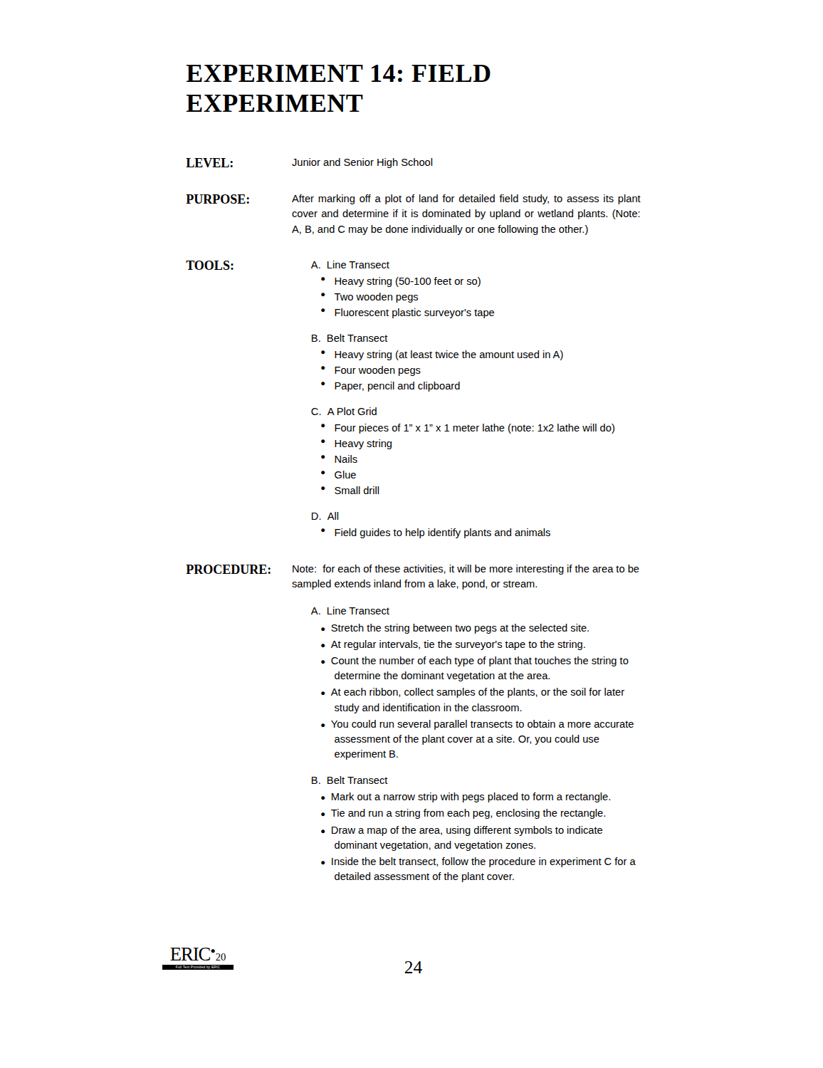Experiment 14: Field Experiment
Level:
Junior and Senior High School
Purpose:
After marking off a plot of land for detailed field study, to assess its plant cover and determine if it is dominated by upland or wetland plants. (Note: A, B, and C may be done individually or one following the other.)
Tools:
A. Line Transect
Heavy string (50-100 feet or so)
Two wooden pegs
Fluorescent plastic surveyor's tape
B. Belt Transect
Heavy string (at least twice the amount used in A)
Four wooden pegs
Paper, pencil and clipboard
C. A Plot Grid
Four pieces of 1” x 1” x 1 meter lathe (note: 1x2 lathe will do)
Heavy string
Nails
Glue
Small drill
D. All
Field guides to help identify plants and animals
Procedure:
Note: for each of these activities, it will be more interesting if the area to be sampled extends inland from a lake, pond, or stream.
A. Line Transect
Stretch the string between two pegs at the selected site.
At regular intervals, tie the surveyor's tape to the string.
Count the number of each type of plant that touches the string to determine the dominant vegetation at the area.
At each ribbon, collect samples of the plants, or the soil for later study and identification in the classroom.
You could run several parallel transects to obtain a more accurate assessment of the plant cover at a site. Or, you could use experiment B.
B. Belt Transect
Mark out a narrow strip with pegs placed to form a rectangle.
Tie and run a string from each peg, enclosing the rectangle.
Draw a map of the area, using different symbols to indicate dominant vegetation, and vegetation zones.
Inside the belt transect, follow the procedure in experiment C for a detailed assessment of the plant cover.
ERIC●20
Full Text Provided by ERIC
24